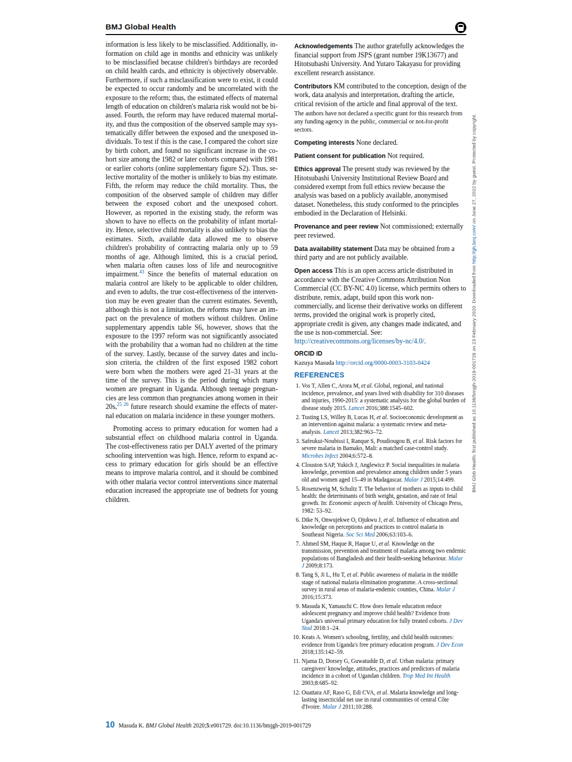BMJ Global Health
BMJ Glob Health: first published as 10.1136/bmjgh-2019-001729 on 23 February 2020. Downloaded from http://gh.bmj.com/ on June 27, 2022 by guest. Protected by copyright.
information is less likely to be misclassified. Additionally, information on child age in months and ethnicity was unlikely to be misclassified because children's birthdays are recorded on child health cards, and ethnicity is objectively observable. Furthermore, if such a misclassification were to exist, it could be expected to occur randomly and be uncorrelated with the exposure to the reform; thus, the estimated effects of maternal length of education on children's malaria risk would not be biassed. Fourth, the reform may have reduced maternal mortality, and thus the composition of the observed sample may systematically differ between the exposed and the unexposed individuals. To test if this is the case, I compared the cohort size by birth cohort, and found no significant increase in the cohort size among the 1982 or later cohorts compared with 1981 or earlier cohorts (online supplementary figure S2). Thus, selective mortality of the mother is unlikely to bias my estimate. Fifth, the reform may reduce the child mortality. Thus, the composition of the observed sample of children may differ between the exposed cohort and the unexposed cohort. However, as reported in the existing study, the reform was shown to have no effects on the probability of infant mortality. Hence, selective child mortality is also unlikely to bias the estimates. Sixth, available data allowed me to observe children's probability of contracting malaria only up to 59 months of age. Although limited, this is a crucial period, when malaria often causes loss of life and neurocognitive impairment.43 Since the benefits of maternal education on malaria control are likely to be applicable to older children, and even to adults, the true cost-effectiveness of the intervention may be even greater than the current estimates. Seventh, although this is not a limitation, the reforms may have an impact on the prevalence of mothers without children. Online supplementary appendix table S6, however, shows that the exposure to the 1997 reform was not significantly associated with the probability that a woman had no children at the time of the survey. Lastly, because of the survey dates and inclusion criteria, the children of the first exposed 1982 cohort were born when the mothers were aged 21–31 years at the time of the survey. This is the period during which many women are pregnant in Uganda. Although teenage pregnancies are less common than pregnancies among women in their 20s,25 26 future research should examine the effects of maternal education on malaria incidence in these younger mothers.
Promoting access to primary education for women had a substantial effect on childhood malaria control in Uganda. The cost-effectiveness ratio per DALY averted of the primary schooling intervention was high. Hence, reform to expand access to primary education for girls should be an effective means to improve malaria control, and it should be combined with other malaria vector control interventions since maternal education increased the appropriate use of bednets for young children.
Acknowledgements
The author gratefully acknowledges the financial support from JSPS (grant number 19K13677) and Hitotsubashi University. And Yutaro Takayasu for providing excellent research assistance.
Contributors
KM contributed to the conception, design of the work, data analysis and interpretation, drafting the article, critical revision of the article and final approval of the text.
The authors have not declared a specific grant for this research from any funding agency in the public, commercial or not-for-profit sectors.
Competing interests
None declared.
Patient consent for publication
Not required.
Ethics approval
The present study was reviewed by the Hitotsubashi University Institutional Review Board and considered exempt from full ethics review because the analysis was based on a publicly available, anonymised dataset. Nonetheless, this study conformed to the principles embodied in the Declaration of Helsinki.
Provenance and peer review
Not commissioned; externally peer reviewed.
Data availability statement
Data may be obtained from a third party and are not publicly available.
Open access
This is an open access article distributed in accordance with the Creative Commons Attribution Non Commercial (CC BY-NC 4.0) license, which permits others to distribute, remix, adapt, build upon this work non-commercially, and license their derivative works on different terms, provided the original work is properly cited, appropriate credit is given, any changes made indicated, and the use is non-commercial. See: http://creativecommons.org/licenses/by-nc/4.0/.
ORCID iD
Kazuya Masuda http://orcid.org/0000-0003-3103-0424
REFERENCES
Vos T, Allen C, Arora M, et al. Global, regional, and national incidence, prevalence, and years lived with disability for 310 diseases and injuries, 1990-2015: a systematic analysis for the global burden of disease study 2015. Lancet 2016;388:1545–602.
Tusting LS, Willey B, Lucas H, et al. Socioeconomic development as an intervention against malaria: a systematic review and meta-analysis. Lancet 2013;382:963–72.
Safeukui-Noubissi I, Ranque S, Poudiougou B, et al. Risk factors for severe malaria in Bamako, Mali: a matched case-control study. Microbes Infect 2004;6:572–8.
Clouston SAP, Yukich J, Anglewicz P. Social inequalities in malaria knowledge, prevention and prevalence among children under 5 years old and women aged 15–49 in Madagascar. Malar J 2015;14:499.
Rosenzweig M, Schultz T. The behavior of mothers as inputs to child health: the determinants of birth weight, gestation, and rate of fetal growth. In: Economic aspects of health. University of Chicago Press, 1982: 53–92.
Dike N, Onwujekwe O, Ojukwu J, et al. Influence of education and knowledge on perceptions and practices to control malaria in Southeast Nigeria. Soc Sci Med 2006;63:103–6.
Ahmed SM, Haque R, Haque U, et al. Knowledge on the transmission, prevention and treatment of malaria among two endemic populations of Bangladesh and their health-seeking behaviour. Malar J 2009;8:173.
Tang S, Ji L, Hu T, et al. Public awareness of malaria in the middle stage of national malaria elimination programme. A cross-sectional survey in rural areas of malaria-endemic counties, China. Malar J 2016;15:373.
Masuda K, Yamauchi C. How does female education reduce adolescent pregnancy and improve child health? Evidence from Uganda's universal primary education for fully treated cohorts. J Dev Stud 2018:1–24.
Keats A. Women's schooling, fertility, and child health outcomes: evidence from Uganda's free primary education program. J Dev Econ 2018;135:142–59.
Njama D, Dorsey G, Guwatudde D, et al. Urban malaria: primary caregivers' knowledge, attitudes, practices and predictors of malaria incidence in a cohort of Ugandan children. Trop Med Int Health 2003;8:685–92.
Ouattara AF, Raso G, Edi CVA, et al. Malaria knowledge and long-lasting insecticidal net use in rural communities of central Côte d'Ivoire. Malar J 2011;10:288.
10
Masuda K. BMJ Global Health 2020;5:e001729. doi:10.1136/bmjgh-2019-001729